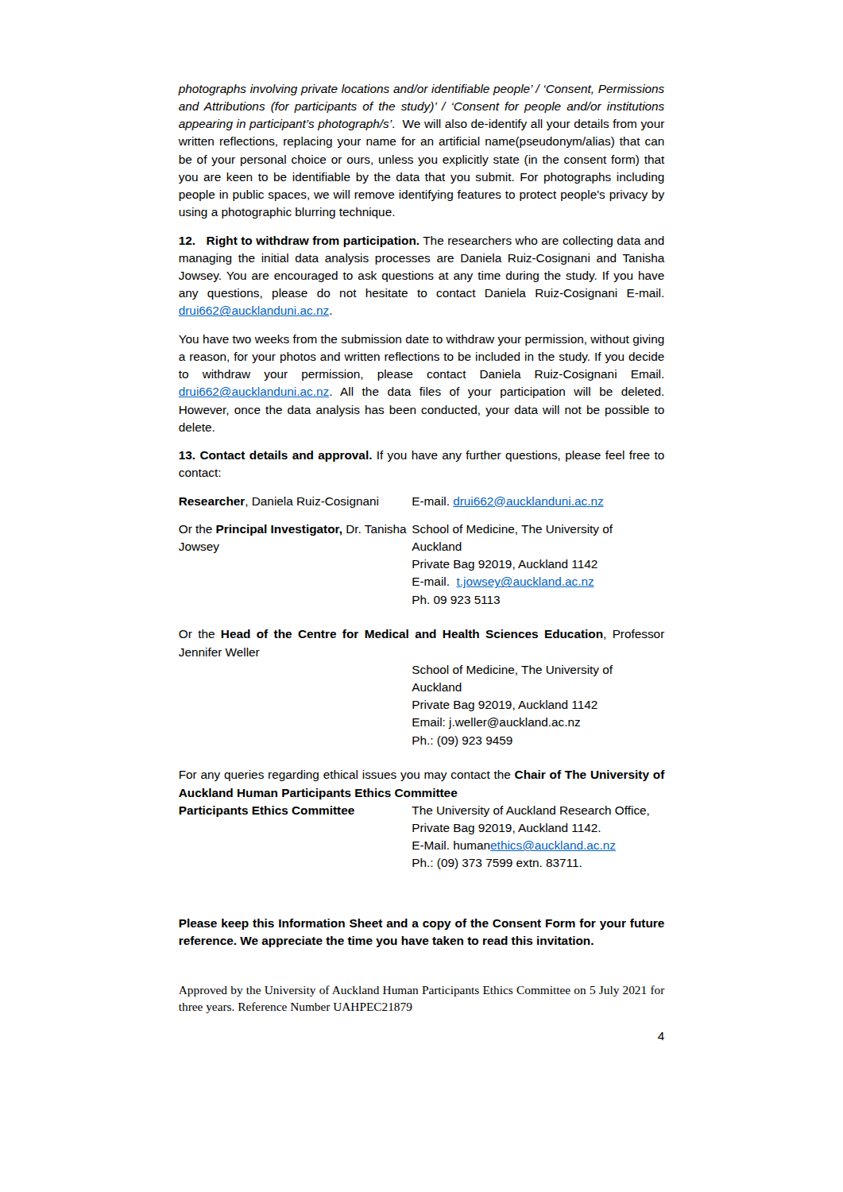photographs involving private locations and/or identifiable people’ / ‘Consent, Permissions and Attributions (for participants of the study)’ / ‘Consent for people and/or institutions appearing in participant’s photograph/s’. We will also de-identify all your details from your written reflections, replacing your name for an artificial name(pseudonym/alias) that can be of your personal choice or ours, unless you explicitly state (in the consent form) that you are keen to be identifiable by the data that you submit. For photographs including people in public spaces, we will remove identifying features to protect people's privacy by using a photographic blurring technique.
12. Right to withdraw from participation. The researchers who are collecting data and managing the initial data analysis processes are Daniela Ruiz-Cosignani and Tanisha Jowsey. You are encouraged to ask questions at any time during the study. If you have any questions, please do not hesitate to contact Daniela Ruiz-Cosignani E-mail. drui662@aucklanduni.ac.nz.
You have two weeks from the submission date to withdraw your permission, without giving a reason, for your photos and written reflections to be included in the study. If you decide to withdraw your permission, please contact Daniela Ruiz-Cosignani Email. drui662@aucklanduni.ac.nz. All the data files of your participation will be deleted. However, once the data analysis has been conducted, your data will not be possible to delete.
13. Contact details and approval. If you have any further questions, please feel free to contact:
Researcher, Daniela Ruiz-Cosignani
E-mail. drui662@aucklanduni.ac.nz
Or the Principal Investigator, Dr. Tanisha Jowsey
School of Medicine, The University of Auckland
Private Bag 92019, Auckland 1142
E-mail. t.jowsey@auckland.ac.nz
Ph. 09 923 5113
Or the Head of the Centre for Medical and Health Sciences Education, Professor Jennifer Weller
School of Medicine, The University of Auckland
Private Bag 92019, Auckland 1142
Email: j.weller@auckland.ac.nz
Ph.: (09) 923 9459
For any queries regarding ethical issues you may contact the Chair of The University of Auckland Human Participants Ethics Committee
Participants Ethics Committee
The University of Auckland Research Office,
Private Bag 92019, Auckland 1142.
E-Mail. humanethics@auckland.ac.nz
Ph.: (09) 373 7599 extn. 83711.
Please keep this Information Sheet and a copy of the Consent Form for your future reference. We appreciate the time you have taken to read this invitation.
Approved by the University of Auckland Human Participants Ethics Committee on 5 July 2021 for three years. Reference Number UAHPEC21879
4